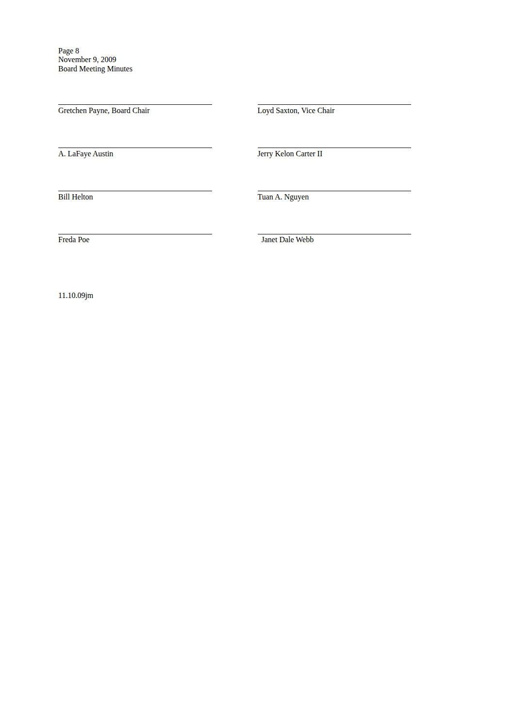Page 8
November 9, 2009
Board Meeting Minutes
| Gretchen Payne, Board Chair | Loyd Saxton, Vice Chair |
| A. LaFaye Austin | Jerry Kelon Carter II |
| Bill Helton | Tuan A. Nguyen |
| Freda Poe | Janet Dale Webb |
11.10.09jm